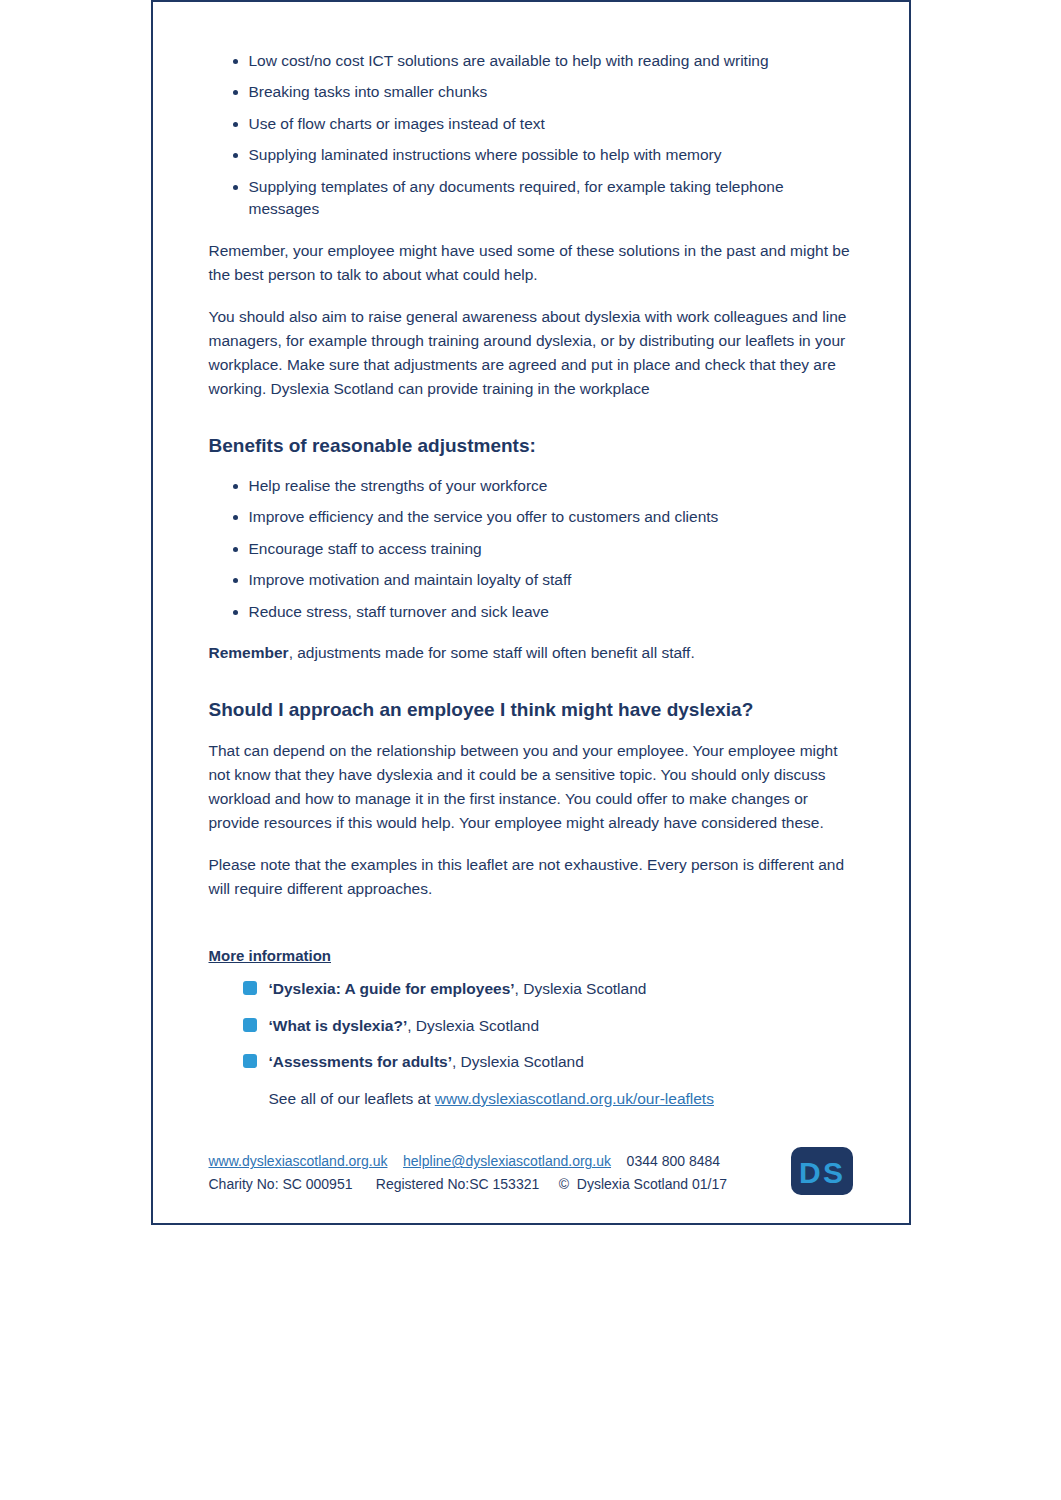Low cost/no cost ICT solutions are available to help with reading and writing
Breaking tasks into smaller chunks
Use of flow charts or images instead of text
Supplying laminated instructions where possible to help with memory
Supplying templates of any documents required, for example taking telephone messages
Remember, your employee might have used some of these solutions in the past and might be the best person to talk to about what could help.
You should also aim to raise general awareness about dyslexia with work colleagues and line managers, for example through training around dyslexia, or by distributing our leaflets in your workplace. Make sure that adjustments are agreed and put in place and check that they are working. Dyslexia Scotland can provide training in the workplace
Benefits of reasonable adjustments:
Help realise the strengths of your workforce
Improve efficiency and the service you offer to customers and clients
Encourage staff to access training
Improve motivation and maintain loyalty of staff
Reduce stress, staff turnover and sick leave
Remember, adjustments made for some staff will often benefit all staff.
Should I approach an employee I think might have dyslexia?
That can depend on the relationship between you and your employee. Your employee might not know that they have dyslexia and it could be a sensitive topic. You should only discuss workload and how to manage it in the first instance. You could offer to make changes or provide resources if this would help. Your employee might already have considered these.
Please note that the examples in this leaflet are not exhaustive. Every person is different and will require different approaches.
More information
‘Dyslexia: A guide for employees’, Dyslexia Scotland
‘What is dyslexia?’, Dyslexia Scotland
‘Assessments for adults’, Dyslexia Scotland
See all of our leaflets at www.dyslexiascotland.org.uk/our-leaflets
www.dyslexiascotland.org.uk helpline@dyslexiascotland.org.uk 0344 800 8484
Charity No: SC 000951 Registered No:SC 153321 © Dyslexia Scotland 01/17
D S